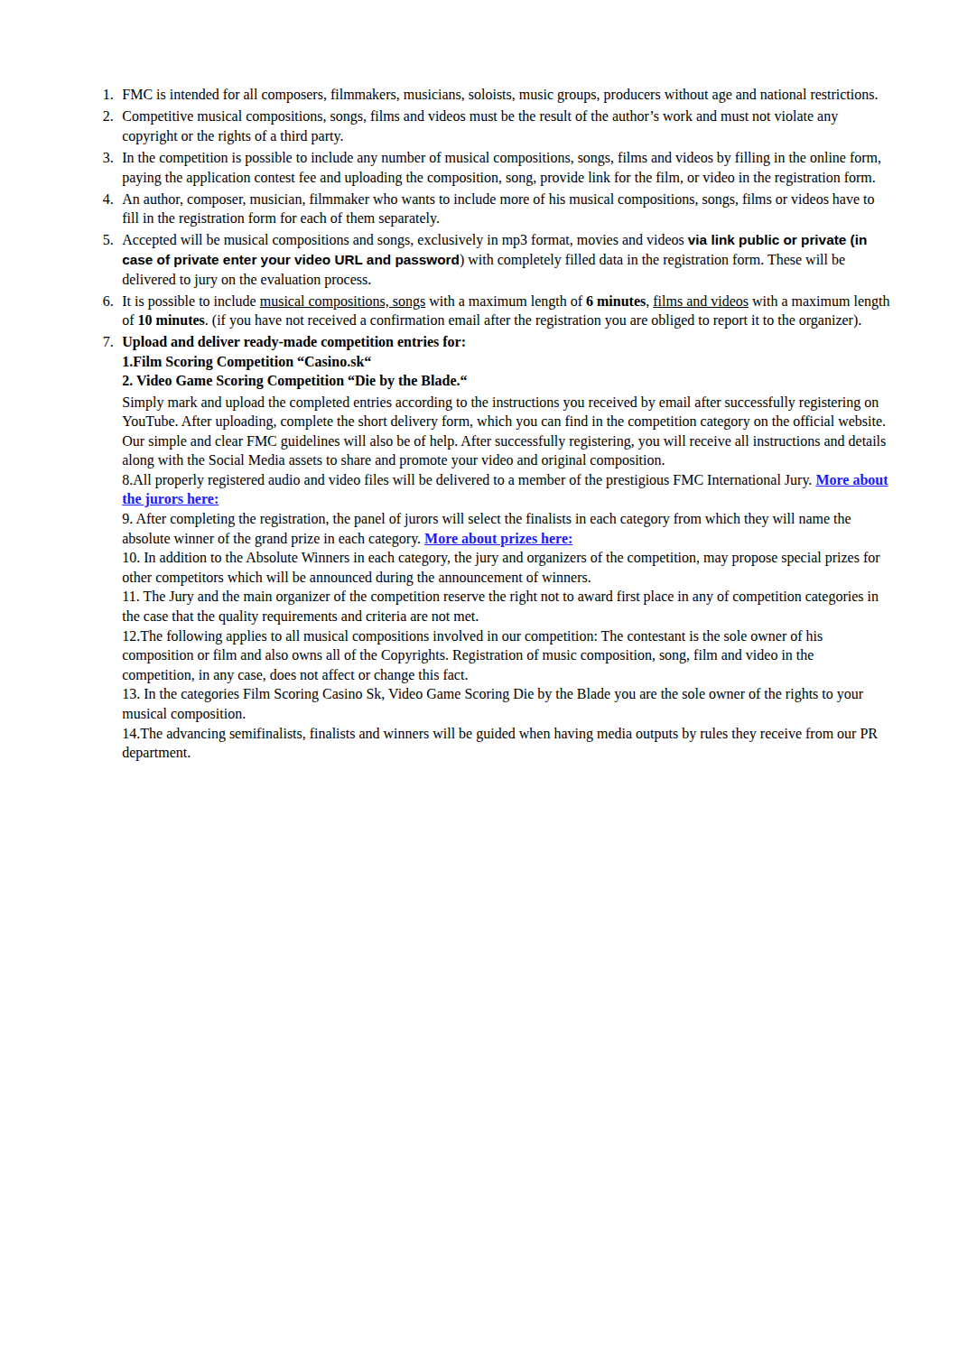FMC is intended for all composers, filmmakers, musicians, soloists, music groups, producers without age and national restrictions.
Competitive musical compositions, songs, films and videos must be the result of the author’s work and must not violate any copyright or the rights of a third party.
In the competition is possible to include any number of musical compositions, songs, films and videos by filling in the online form, paying the application contest fee and uploading the composition, song, provide link for the film, or video in the registration form.
An author, composer, musician, filmmaker who wants to include more of his musical compositions, songs, films or videos have to fill in the registration form for each of them separately.
Accepted will be musical compositions and songs, exclusively in mp3 format, movies and videos via link public or private (in case of private enter your video URL and password) with completely filled data in the registration form. These will be delivered to jury on the evaluation process.
It is possible to include musical compositions, songs with a maximum length of 6 minutes, films and videos with a maximum length of 10 minutes. (if you have not received a confirmation email after the registration you are obliged to report it to the organizer).
Upload and deliver ready-made competition entries for:
1.Film Scoring Competition “Casino.sk“
2. Video Game Scoring Competition “Die by the Blade.“
Simply mark and upload the completed entries according to the instructions you received by email after successfully registering on YouTube. After uploading, complete the short delivery form, which you can find in the competition category on the official website.
Our simple and clear FMC guidelines will also be of help. After successfully registering, you will receive all instructions and details along with the Social Media assets to share and promote your video and original composition.
8.All properly registered audio and video files will be delivered to a member of the prestigious FMC International Jury. More about the jurors here:
9. After completing the registration, the panel of jurors will select the finalists in each category from which they will name the absolute winner of the grand prize in each category. More about prizes here:
10. In addition to the Absolute Winners in each category, the jury and organizers of the competition, may propose special prizes for other competitors which will be announced during the announcement of winners.
11. The Jury and the main organizer of the competition reserve the right not to award first place in any of competition categories in the case that the quality requirements and criteria are not met.
12.The following applies to all musical compositions involved in our competition: The contestant is the sole owner of his composition or film and also owns all of the Copyrights. Registration of music composition, song, film and video in the competition, in any case, does not affect or change this fact.
13. In the categories Film Scoring Casino Sk, Video Game Scoring Die by the Blade you are the sole owner of the rights to your musical composition.
14.The advancing semifinalists, finalists and winners will be guided when having media outputs by rules they receive from our PR department.